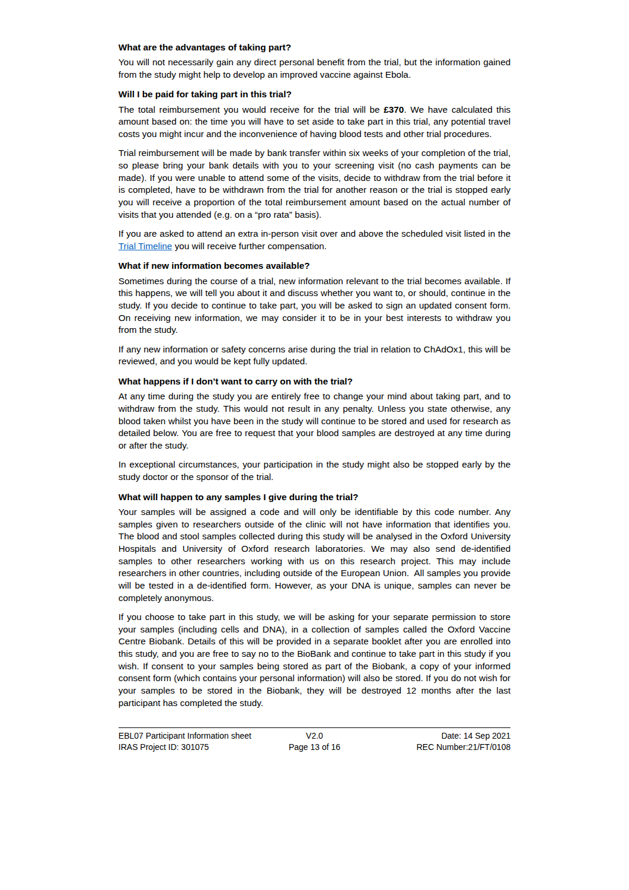What are the advantages of taking part?
You will not necessarily gain any direct personal benefit from the trial, but the information gained from the study might help to develop an improved vaccine against Ebola.
Will I be paid for taking part in this trial?
The total reimbursement you would receive for the trial will be £370. We have calculated this amount based on: the time you will have to set aside to take part in this trial, any potential travel costs you might incur and the inconvenience of having blood tests and other trial procedures.
Trial reimbursement will be made by bank transfer within six weeks of your completion of the trial, so please bring your bank details with you to your screening visit (no cash payments can be made). If you were unable to attend some of the visits, decide to withdraw from the trial before it is completed, have to be withdrawn from the trial for another reason or the trial is stopped early you will receive a proportion of the total reimbursement amount based on the actual number of visits that you attended (e.g. on a “pro rata” basis).
If you are asked to attend an extra in-person visit over and above the scheduled visit listed in the Trial Timeline you will receive further compensation.
What if new information becomes available?
Sometimes during the course of a trial, new information relevant to the trial becomes available. If this happens, we will tell you about it and discuss whether you want to, or should, continue in the study. If you decide to continue to take part, you will be asked to sign an updated consent form. On receiving new information, we may consider it to be in your best interests to withdraw you from the study.
If any new information or safety concerns arise during the trial in relation to ChAdOx1, this will be reviewed, and you would be kept fully updated.
What happens if I don’t want to carry on with the trial?
At any time during the study you are entirely free to change your mind about taking part, and to withdraw from the study. This would not result in any penalty. Unless you state otherwise, any blood taken whilst you have been in the study will continue to be stored and used for research as detailed below. You are free to request that your blood samples are destroyed at any time during or after the study.
In exceptional circumstances, your participation in the study might also be stopped early by the study doctor or the sponsor of the trial.
What will happen to any samples I give during the trial?
Your samples will be assigned a code and will only be identifiable by this code number. Any samples given to researchers outside of the clinic will not have information that identifies you. The blood and stool samples collected during this study will be analysed in the Oxford University Hospitals and University of Oxford research laboratories. We may also send de-identified samples to other researchers working with us on this research project. This may include researchers in other countries, including outside of the European Union. All samples you provide will be tested in a de-identified form. However, as your DNA is unique, samples can never be completely anonymous.
If you choose to take part in this study, we will be asking for your separate permission to store your samples (including cells and DNA), in a collection of samples called the Oxford Vaccine Centre Biobank. Details of this will be provided in a separate booklet after you are enrolled into this study, and you are free to say no to the BioBank and continue to take part in this study if you wish. If consent to your samples being stored as part of the Biobank, a copy of your informed consent form (which contains your personal information) will also be stored. If you do not wish for your samples to be stored in the Biobank, they will be destroyed 12 months after the last participant has completed the study.
| EBL07 Participant Information sheet | V2.0 | Date: 14 Sep 2021 |
| IRAS Project ID: 301075 | Page 13 of 16 | REC Number:21/FT/0108 |